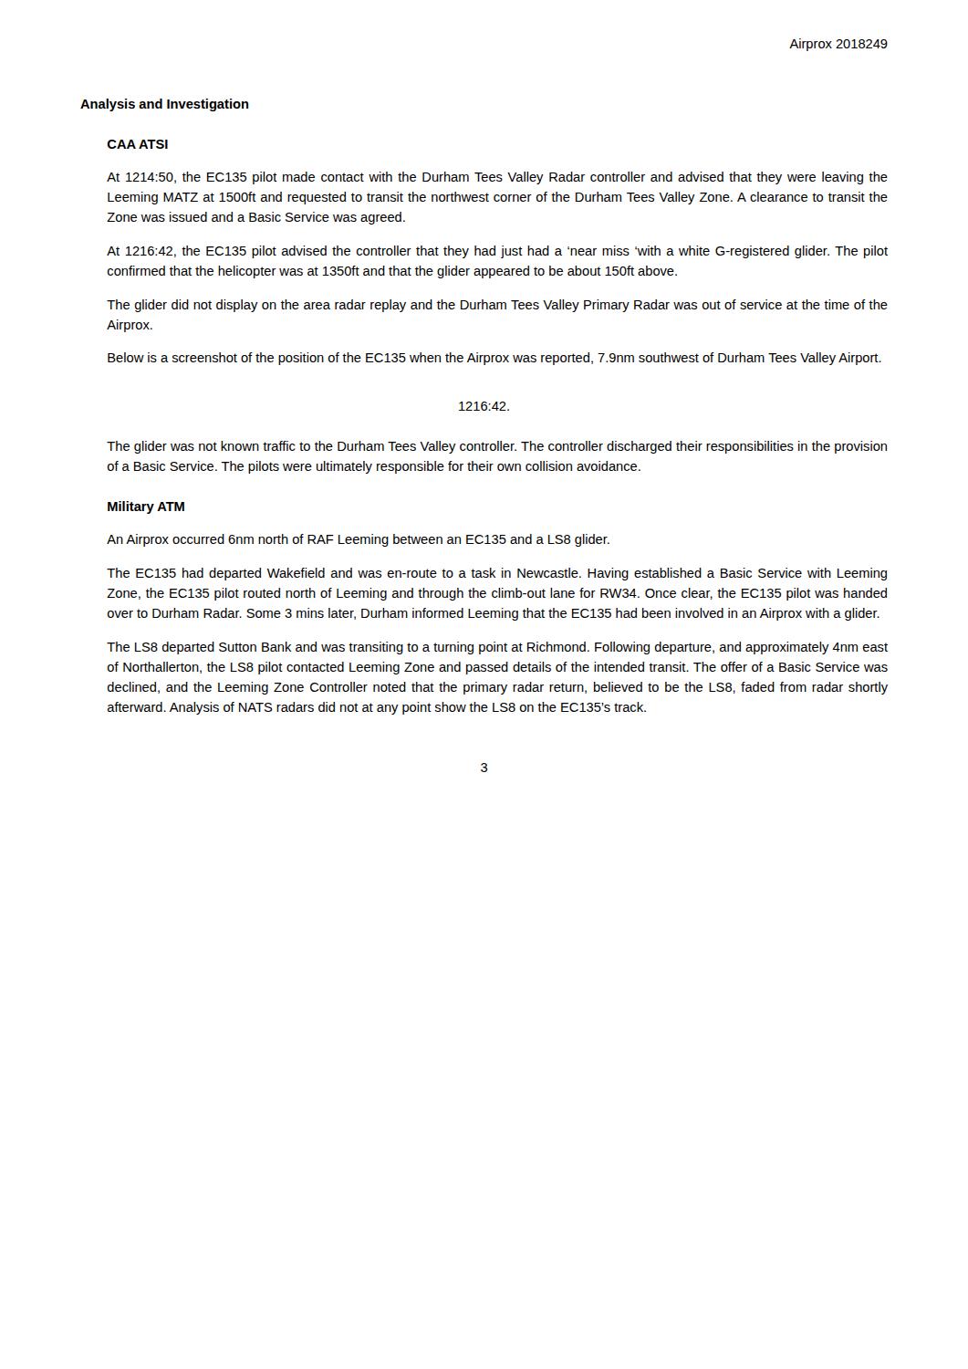Airprox 2018249
Analysis and Investigation
CAA ATSI
At 1214:50, the EC135 pilot made contact with the Durham Tees Valley Radar controller and advised that they were leaving the Leeming MATZ at 1500ft and requested to transit the northwest corner of the Durham Tees Valley Zone. A clearance to transit the Zone was issued and a Basic Service was agreed.
At 1216:42, the EC135 pilot advised the controller that they had just had a ‘near miss ‘with a white G-registered glider. The pilot confirmed that the helicopter was at 1350ft and that the glider appeared to be about 150ft above.
The glider did not display on the area radar replay and the Durham Tees Valley Primary Radar was out of service at the time of the Airprox.
Below is a screenshot of the position of the EC135 when the Airprox was reported, 7.9nm southwest of Durham Tees Valley Airport.
1216:42.
The glider was not known traffic to the Durham Tees Valley controller. The controller discharged their responsibilities in the provision of a Basic Service. The pilots were ultimately responsible for their own collision avoidance.
Military ATM
An Airprox occurred 6nm north of RAF Leeming between an EC135 and a LS8 glider.
The EC135 had departed Wakefield and was en-route to a task in Newcastle. Having established a Basic Service with Leeming Zone, the EC135 pilot routed north of Leeming and through the climb-out lane for RW34. Once clear, the EC135 pilot was handed over to Durham Radar. Some 3 mins later, Durham informed Leeming that the EC135 had been involved in an Airprox with a glider.
The LS8 departed Sutton Bank and was transiting to a turning point at Richmond. Following departure, and approximately 4nm east of Northallerton, the LS8 pilot contacted Leeming Zone and passed details of the intended transit. The offer of a Basic Service was declined, and the Leeming Zone Controller noted that the primary radar return, believed to be the LS8, faded from radar shortly afterward. Analysis of NATS radars did not at any point show the LS8 on the EC135’s track.
3